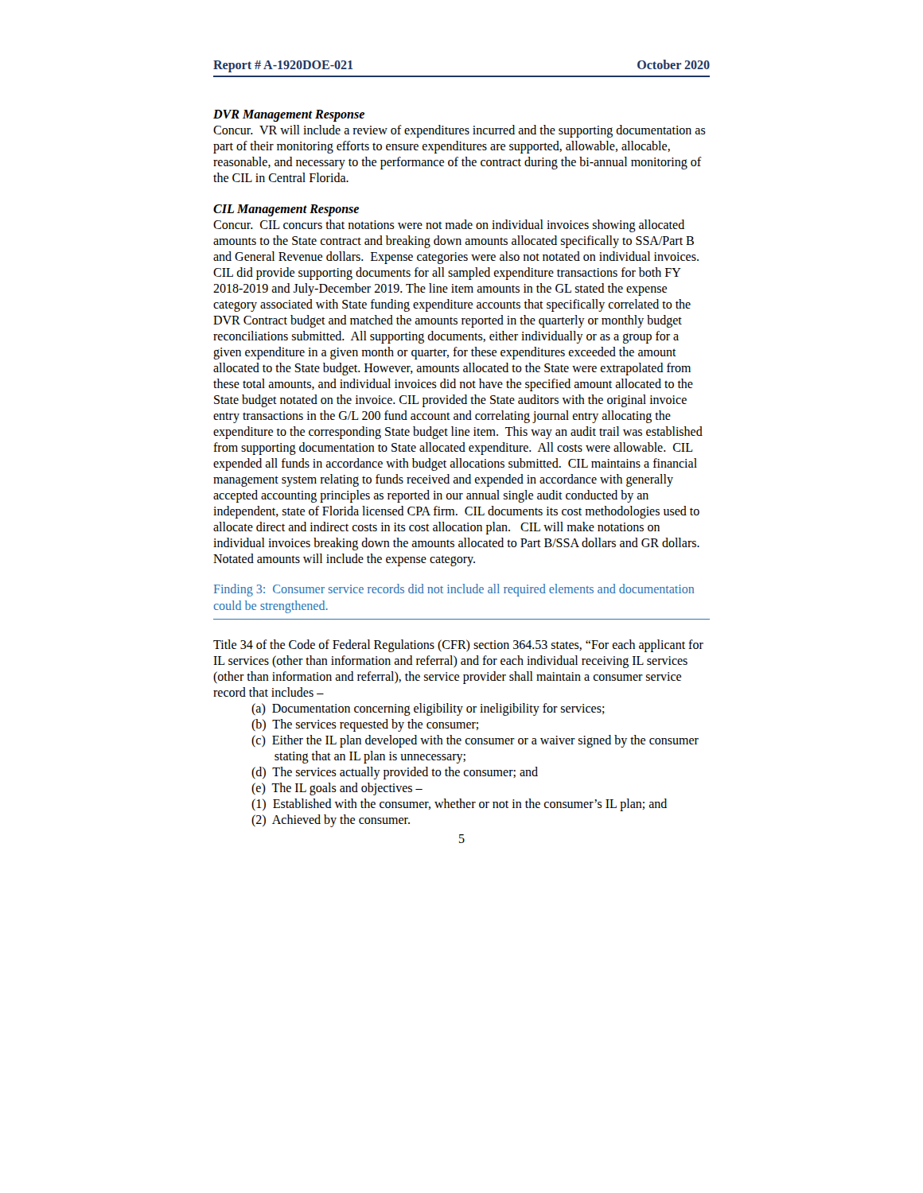Report # A-1920DOE-021
October 2020
DVR Management Response
Concur. VR will include a review of expenditures incurred and the supporting documentation as part of their monitoring efforts to ensure expenditures are supported, allowable, allocable, reasonable, and necessary to the performance of the contract during the bi-annual monitoring of the CIL in Central Florida.
CIL Management Response
Concur. CIL concurs that notations were not made on individual invoices showing allocated amounts to the State contract and breaking down amounts allocated specifically to SSA/Part B and General Revenue dollars. Expense categories were also not notated on individual invoices. CIL did provide supporting documents for all sampled expenditure transactions for both FY 2018-2019 and July-December 2019. The line item amounts in the GL stated the expense category associated with State funding expenditure accounts that specifically correlated to the DVR Contract budget and matched the amounts reported in the quarterly or monthly budget reconciliations submitted. All supporting documents, either individually or as a group for a given expenditure in a given month or quarter, for these expenditures exceeded the amount allocated to the State budget. However, amounts allocated to the State were extrapolated from these total amounts, and individual invoices did not have the specified amount allocated to the State budget notated on the invoice. CIL provided the State auditors with the original invoice entry transactions in the G/L 200 fund account and correlating journal entry allocating the expenditure to the corresponding State budget line item. This way an audit trail was established from supporting documentation to State allocated expenditure. All costs were allowable. CIL expended all funds in accordance with budget allocations submitted. CIL maintains a financial management system relating to funds received and expended in accordance with generally accepted accounting principles as reported in our annual single audit conducted by an independent, state of Florida licensed CPA firm. CIL documents its cost methodologies used to allocate direct and indirect costs in its cost allocation plan. CIL will make notations on individual invoices breaking down the amounts allocated to Part B/SSA dollars and GR dollars. Notated amounts will include the expense category.
Finding 3: Consumer service records did not include all required elements and documentation could be strengthened.
Title 34 of the Code of Federal Regulations (CFR) section 364.53 states, “For each applicant for IL services (other than information and referral) and for each individual receiving IL services (other than information and referral), the service provider shall maintain a consumer service record that includes –
(a) Documentation concerning eligibility or ineligibility for services;
(b) The services requested by the consumer;
(c) Either the IL plan developed with the consumer or a waiver signed by the consumer stating that an IL plan is unnecessary;
(d) The services actually provided to the consumer; and
(e) The IL goals and objectives –
(1) Established with the consumer, whether or not in the consumer’s IL plan; and
(2) Achieved by the consumer.
5